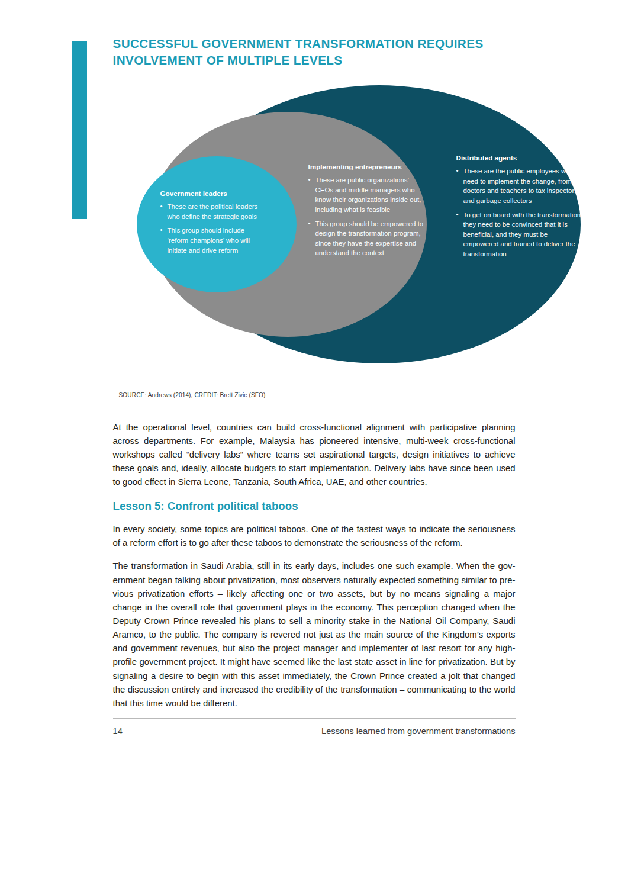Successful government transformation requires involvement of multiple levels
Government leaders
These are the political leaders who define the strategic goals
This group should include ‘reform champions’ who will initiate and drive reform
Implementing entrepreneurs
These are public organizations’ CEOs and middle managers who know their organizations inside out, including what is feasible
This group should be empowered to design the transformation program, since they have the expertise and under­stand the context
Distributed agents
These are the public employees who need to implement the change, from doctors and teachers to tax inspectors and garbage collectors
To get on board with the transformation, they need to be convinced that it is beneficial, and they must be empowered and trained to deliver the transformation
SOURCE: Andrews (2014), CREDIT: Brett Zivic (SFO)
At the operational level, countries can build cross-functional alignment with participative planning across departments. For example, Malaysia has pioneered intensive, multi-week cross-functional workshops called “delivery labs” where teams set aspirational targets, design initiatives to achieve these goals and, ideally, allocate budgets to start implementation. Delivery labs have since been used to good effect in Sierra Leone, Tanzania, South Africa, UAE, and other countries.
Lesson 5: Confront political taboos
In every society, some topics are political taboos. One of the fastest ways to indicate the seriousness of a reform effort is to go after these taboos to demonstrate the seriousness of the reform.
The transformation in Saudi Arabia, still in its early days, includes one such example. When the government began talking about privatization, most observers naturally expected something similar to previous privatization efforts – likely affecting one or two assets, but by no means signaling a major change in the overall role that government plays in the economy. This perception changed when the Deputy Crown Prince revealed his plans to sell a minority stake in the National Oil Company, Saudi Aramco, to the public. The company is revered not just as the main source of the Kingdom’s exports and government revenues, but also the project manager and implementer of last resort for any high-profile government project. It might have seemed like the last state asset in line for privatization. But by signaling a desire to begin with this asset immediately, the Crown Prince created a jolt that changed the discussion entirely and increased the credibility of the transformation – communicating to the world that this time would be different.
14 Lessons learned from government transformations